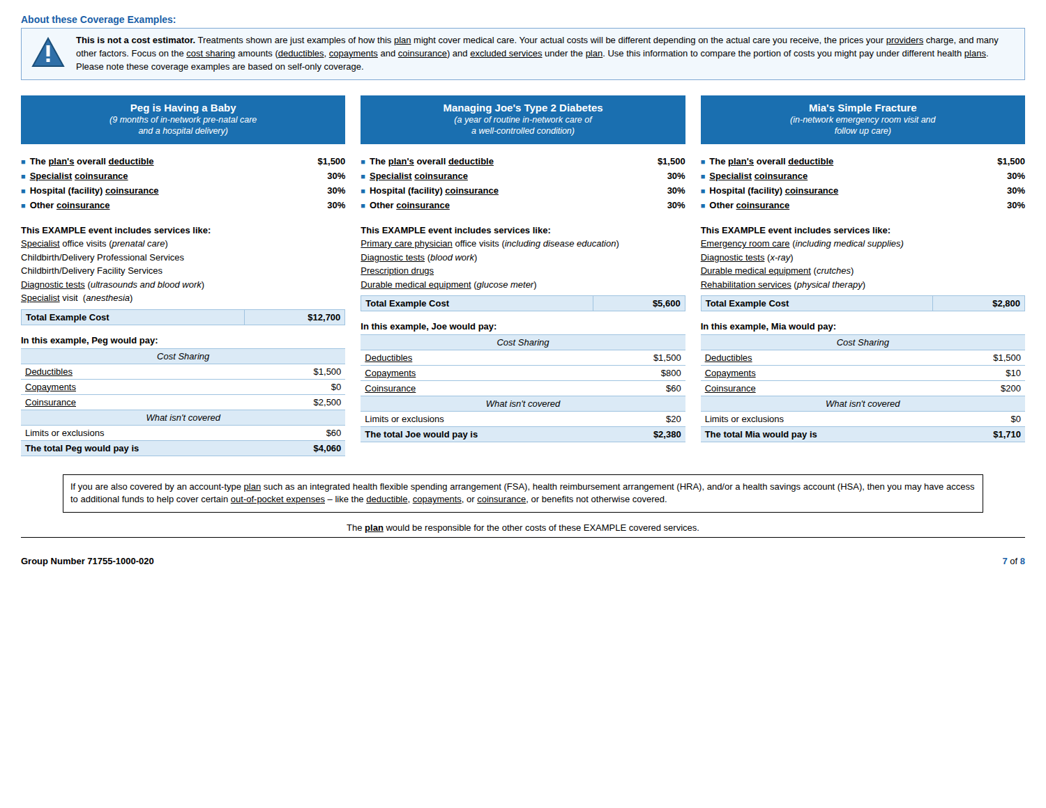About these Coverage Examples:
This is not a cost estimator. Treatments shown are just examples of how this plan might cover medical care. Your actual costs will be different depending on the actual care you receive, the prices your providers charge, and many other factors. Focus on the cost sharing amounts (deductibles, copayments and coinsurance) and excluded services under the plan. Use this information to compare the portion of costs you might pay under different health plans. Please note these coverage examples are based on self-only coverage.
Peg is Having a Baby
(9 months of in-network pre-natal care
and a hospital delivery)
The plan's overall deductible$1,500
Specialist coinsurance 30%
Hospital (facility) coinsurance 30%
Other coinsurance 30%
This EXAMPLE event includes services like:
Specialist office visits (prenatal care)
Childbirth/Delivery Professional Services
Childbirth/Delivery Facility Services
Diagnostic tests (ultrasounds and blood work)
Specialist visit (anesthesia)
| Total Example Cost | $12,700 |
In this example, Peg would pay:
| Cost Sharing |
| Deductibles | $1,500 |
| Copayments | $0 |
| Coinsurance | $2,500 |
| What isn't covered |
| Limits or exclusions | $60 |
| The total Peg would pay is | $4,060 |
Managing Joe's Type 2 Diabetes
(a year of routine in-network care of
a well-controlled condition)
The plan's overall deductible$1,500
Specialist coinsurance 30%
Hospital (facility) coinsurance 30%
Other coinsurance 30%
This EXAMPLE event includes services like:
Primary care physician office visits (including disease education)
Diagnostic tests (blood work)
Prescription drugs
Durable medical equipment (glucose meter)
| Total Example Cost | $5,600 |
In this example, Joe would pay:
| Cost Sharing |
| Deductibles | $1,500 |
| Copayments | $800 |
| Coinsurance | $60 |
| What isn't covered |
| Limits or exclusions | $20 |
| The total Joe would pay is | $2,380 |
Mia's Simple Fracture
(in-network emergency room visit and
follow up care)
The plan's overall deductible$1,500
Specialist coinsurance 30%
Hospital (facility) coinsurance 30%
Other coinsurance 30%
This EXAMPLE event includes services like:
Emergency room care (including medical supplies)
Diagnostic tests (x-ray)
Durable medical equipment (crutches)
Rehabilitation services (physical therapy)
| Total Example Cost | $2,800 |
In this example, Mia would pay:
| Cost Sharing |
| Deductibles | $1,500 |
| Copayments | $10 |
| Coinsurance | $200 |
| What isn't covered |
| Limits or exclusions | $0 |
| The total Mia would pay is | $1,710 |
If you are also covered by an account-type plan such as an integrated health flexible spending arrangement (FSA), health reimbursement arrangement (HRA), and/or a health savings account (HSA), then you may have access to additional funds to help cover certain out-of-pocket expenses – like the deductible, copayments, or coinsurance, or benefits not otherwise covered.
The plan would be responsible for the other costs of these EXAMPLE covered services.
Group Number 71755-1000-020
7 of 8